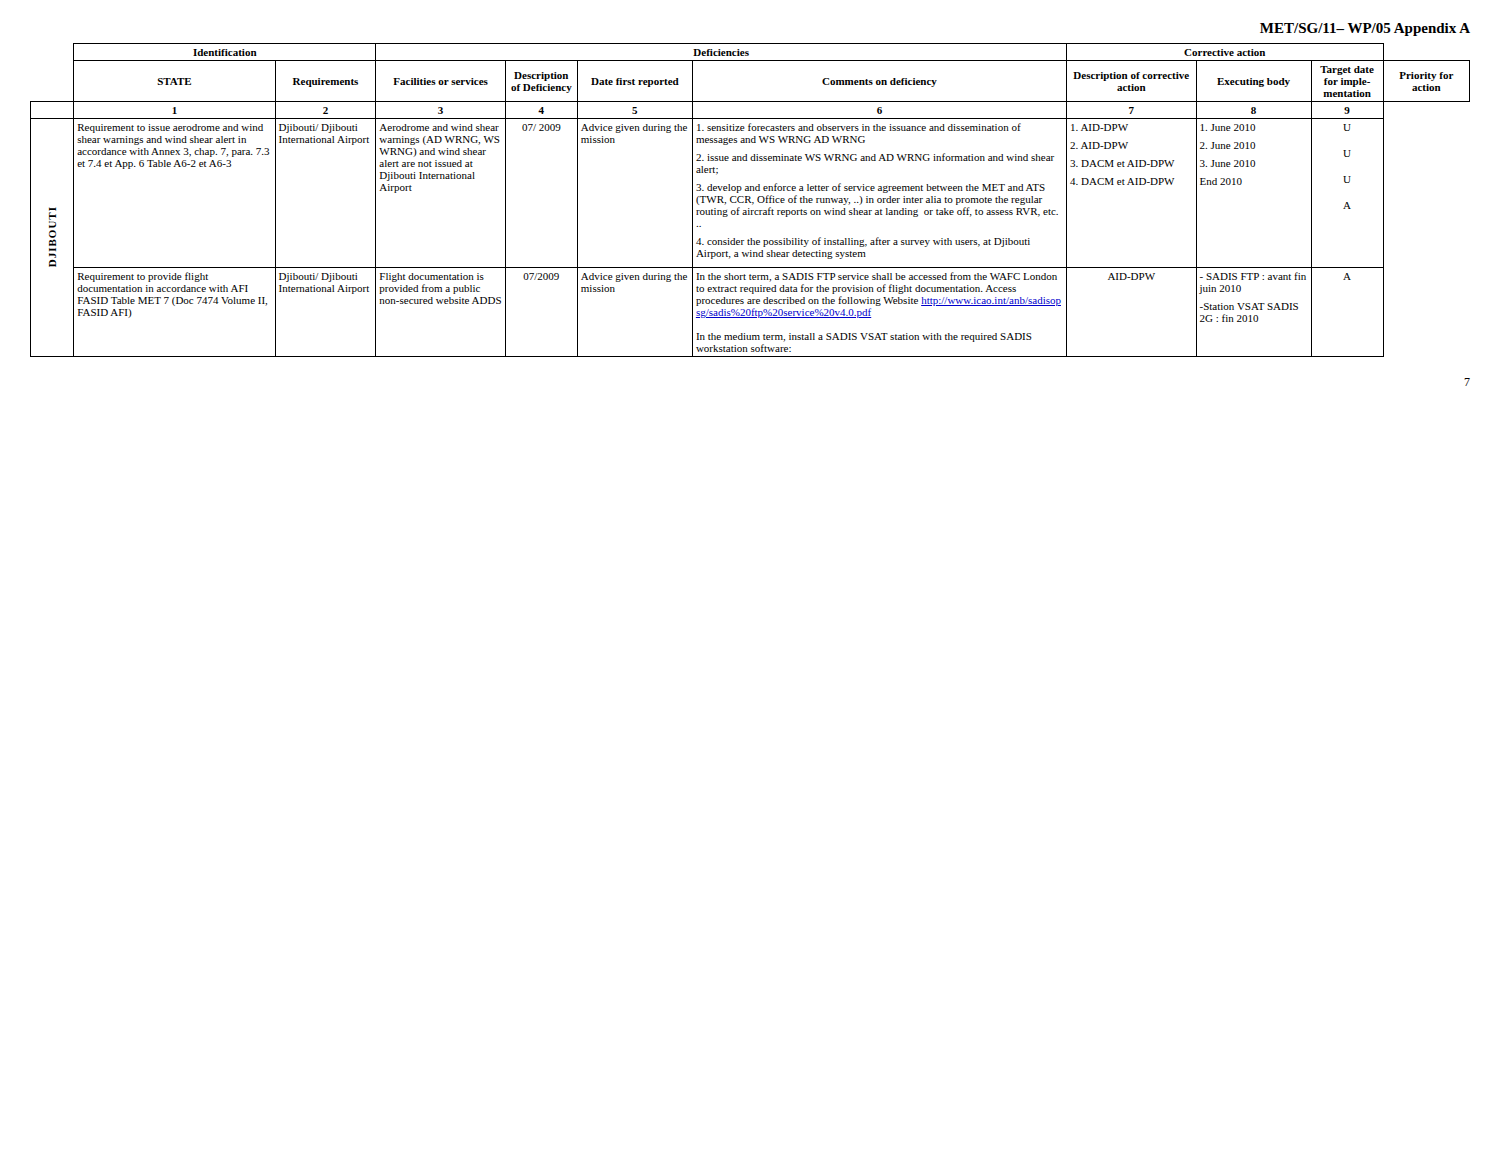MET/SG/11– WP/05 Appendix A
| | Identification | Deficiencies | Corrective action |
| --- | --- | --- | --- |
| STATE | Requirements | Facilities or services | Description of Deficiency | Date first reported | Comments on deficiency | Description of corrective action | Executing body | Target date for imple-mentation | Priority for action |
| | 1 | 2 | 3 | 4 | 5 | 6 | 7 | 8 | 9 |
| DJIBOUTI | Requirement to issue aerodrome and wind shear warnings and wind shear alert in accordance with Annex 3, chap. 7, para. 7.3 et 7.4 et App. 6 Table A6-2 et A6-3 | Djibouti/ Djibouti International Airport | Aerodrome and wind shear warnings (AD WRNG, WS WRNG) and wind shear alert are not issued at Djibouti International Airport | 07/ 2009 | Advice given during the mission | 1. sensitize forecasters and observers in the issuance and dissemination of messages and WS WRNG AD WRNG 2. issue and disseminate WS WRNG and AD WRNG information and wind shear alert; 3. develop and enforce a letter of service agreement between the MET and ATS (TWR, CCR, Office of the runway, ..) in order inter alia to promote the regular routing of aircraft reports on wind shear at landing or take off, to assess RVR, etc. .. 4. consider the possibility of installing, after a survey with users, at Djibouti Airport, a wind shear detecting system | 1. AID-DPW 2. AID-DPW 3. DACM et AID-DPW 4. DACM et AID-DPW | 1. June 2010 2. June 2010 3. June 2010 End 2010 | U U U A |
| Requirement to provide flight documentation in accordance with AFI FASID Table MET 7 (Doc 7474 Volume II, FASID AFI) | Djibouti/ Djibouti International Airport | Flight documentation is provided from a public non-secured website ADDS | 07/2009 | Advice given during the mission | In the short term, a SADIS FTP service shall be accessed from the WAFC London to extract required data for the provision of flight documentation. Access procedures are described on the following Website http://www.icao.int/anb/sadisopsg/sadis%20ftp%20service%20v4.0.pdf In the medium term, install a SADIS VSAT station with the required SADIS workstation software: | AID-DPW | - SADIS FTP : avant fin juin 2010 -Station VSAT SADIS 2G : fin 2010 | A |
7